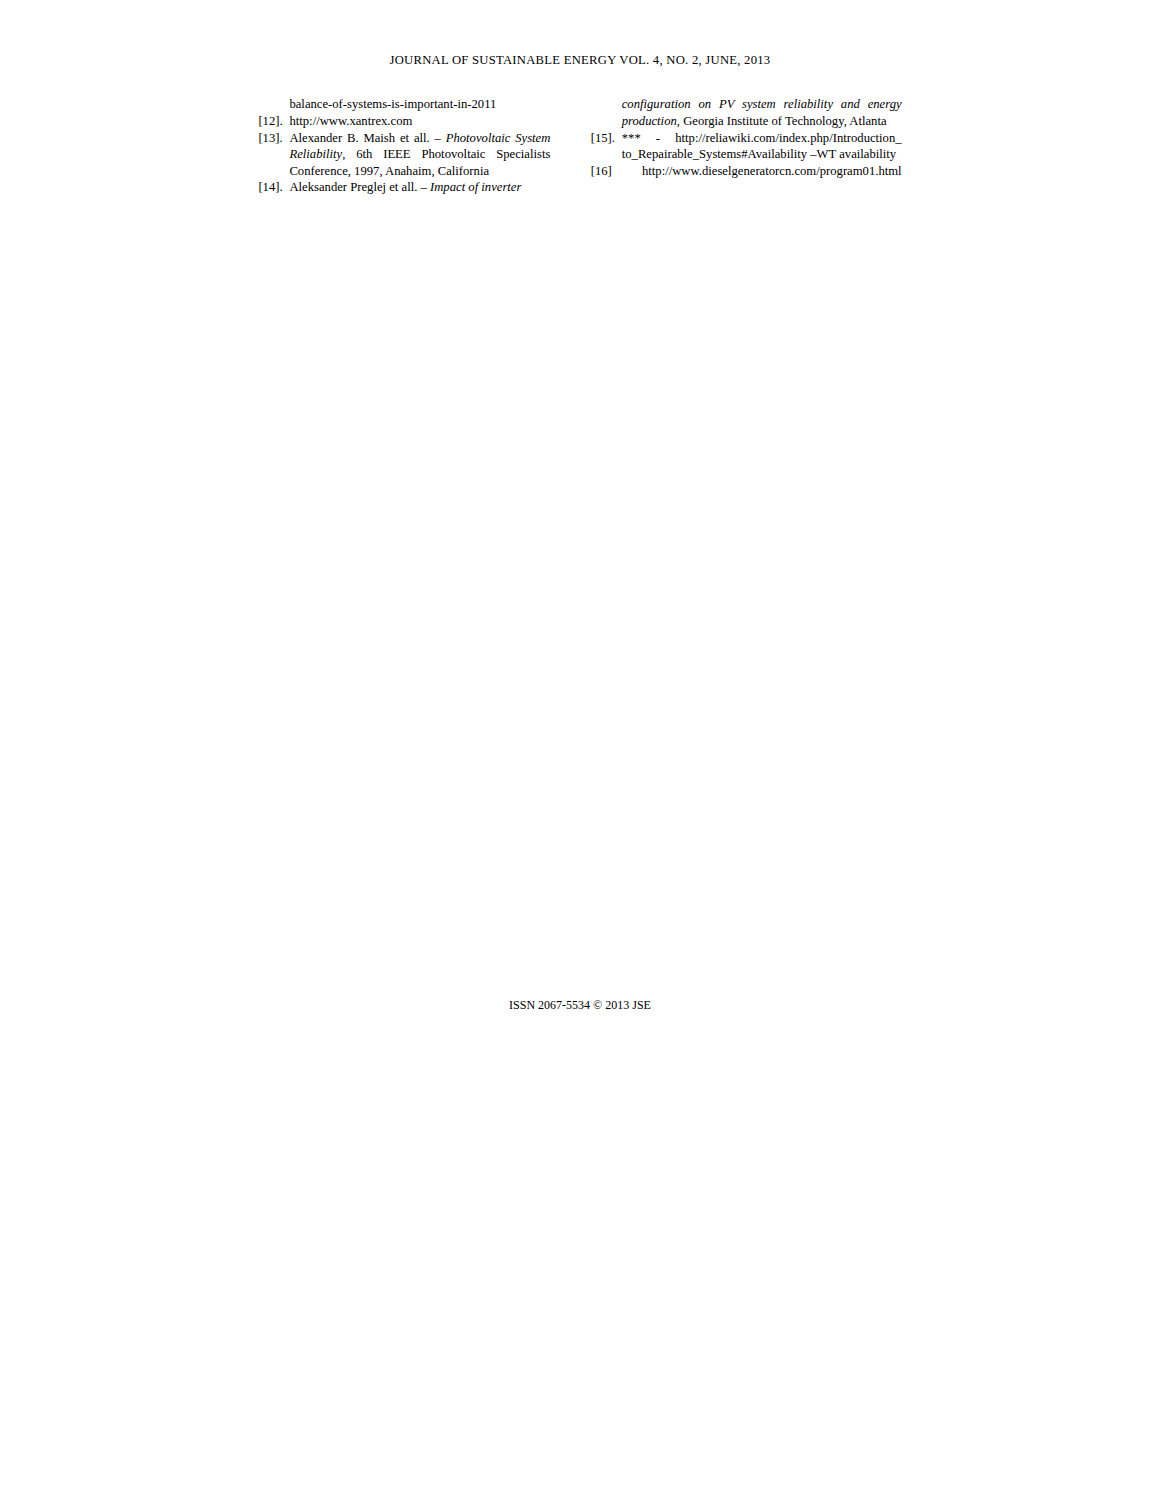JOURNAL OF SUSTAINABLE ENERGY VOL. 4, NO. 2, JUNE, 2013
balance-of-systems-is-important-in-2011
[12]. http://www.xantrex.com
[13]. Alexander B. Maish et all. – Photovoltaic System Reliability, 6th IEEE Photovoltaic Specialists Conference, 1997, Anahaim, California
[14]. Aleksander Preglej et all. – Impact of inverter
configuration on PV system reliability and energy production, Georgia Institute of Technology, Atlanta
[15].*** - http://reliawiki.com/index.php/Introduction_ to_Repairable_Systems#Availability –WT availability
[16] http://www.dieselgeneratorcn.com/program01.html
ISSN 2067-5534 © 2013 JSE